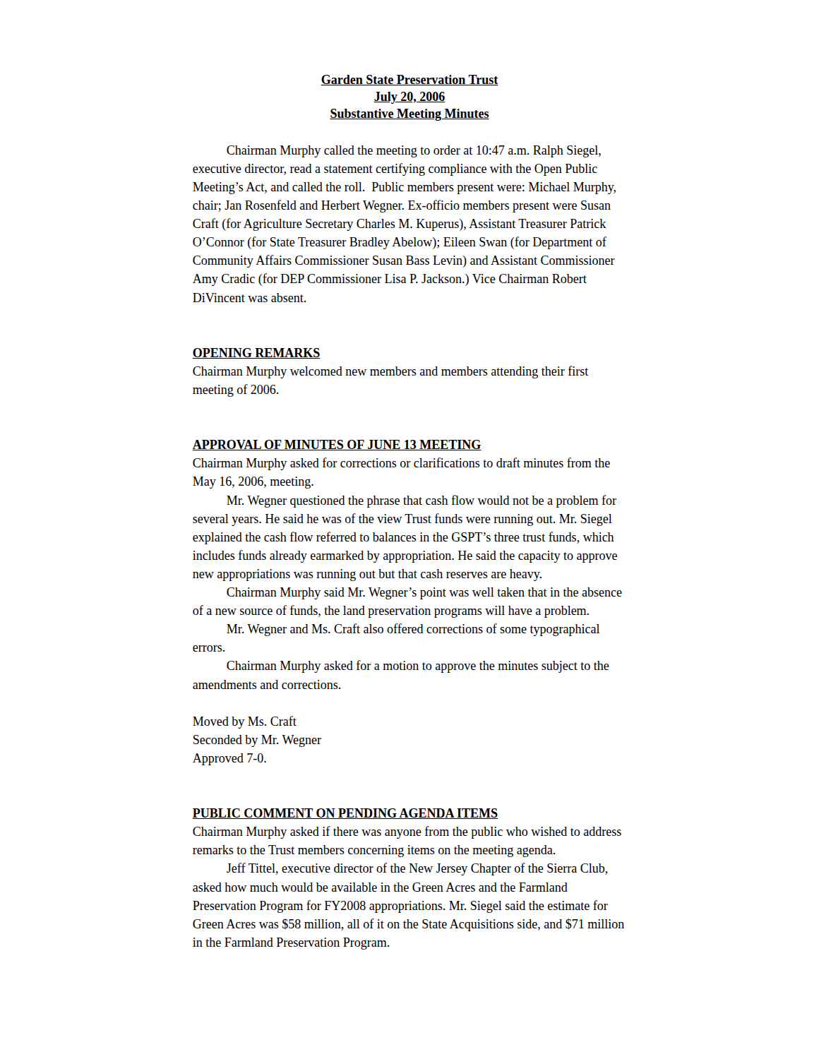Garden State Preservation Trust July 20, 2006 Substantive Meeting Minutes
Chairman Murphy called the meeting to order at 10:47 a.m. Ralph Siegel, executive director, read a statement certifying compliance with the Open Public Meeting’s Act, and called the roll. Public members present were: Michael Murphy, chair; Jan Rosenfeld and Herbert Wegner. Ex-officio members present were Susan Craft (for Agriculture Secretary Charles M. Kuperus), Assistant Treasurer Patrick O’Connor (for State Treasurer Bradley Abelow); Eileen Swan (for Department of Community Affairs Commissioner Susan Bass Levin) and Assistant Commissioner Amy Cradic (for DEP Commissioner Lisa P. Jackson.) Vice Chairman Robert DiVincent was absent.
OPENING REMARKS
Chairman Murphy welcomed new members and members attending their first meeting of 2006.
APPROVAL OF MINUTES OF JUNE 13 MEETING
Chairman Murphy asked for corrections or clarifications to draft minutes from the May 16, 2006, meeting.
Mr. Wegner questioned the phrase that cash flow would not be a problem for several years. He said he was of the view Trust funds were running out. Mr. Siegel explained the cash flow referred to balances in the GSPT’s three trust funds, which includes funds already earmarked by appropriation. He said the capacity to approve new appropriations was running out but that cash reserves are heavy.
Chairman Murphy said Mr. Wegner’s point was well taken that in the absence of a new source of funds, the land preservation programs will have a problem.
Mr. Wegner and Ms. Craft also offered corrections of some typographical errors.
Chairman Murphy asked for a motion to approve the minutes subject to the amendments and corrections.
Moved by Ms. Craft
Seconded by Mr. Wegner
Approved 7-0.
PUBLIC COMMENT ON PENDING AGENDA ITEMS
Chairman Murphy asked if there was anyone from the public who wished to address remarks to the Trust members concerning items on the meeting agenda.
Jeff Tittel, executive director of the New Jersey Chapter of the Sierra Club, asked how much would be available in the Green Acres and the Farmland Preservation Program for FY2008 appropriations. Mr. Siegel said the estimate for Green Acres was $58 million, all of it on the State Acquisitions side, and $71 million in the Farmland Preservation Program.